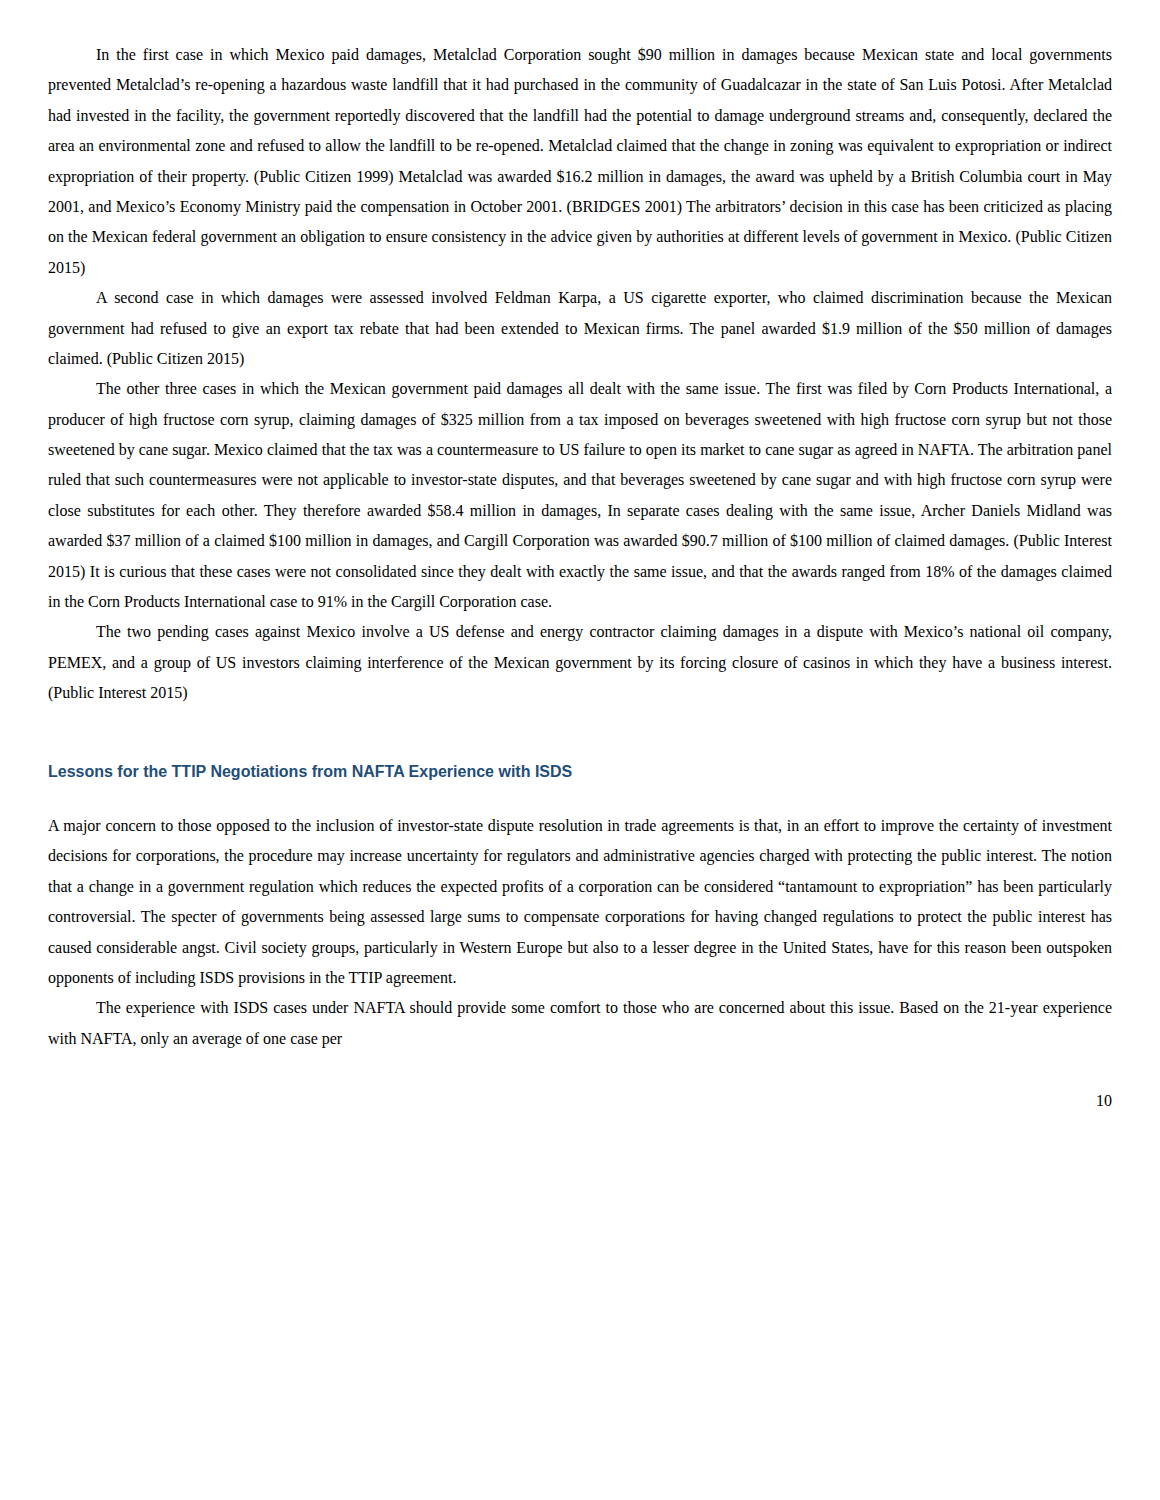In the first case in which Mexico paid damages, Metalclad Corporation sought $90 million in damages because Mexican state and local governments prevented Metalclad’s re-opening a hazardous waste landfill that it had purchased in the community of Guadalcazar in the state of San Luis Potosi. After Metalclad had invested in the facility, the government reportedly discovered that the landfill had the potential to damage underground streams and, consequently, declared the area an environmental zone and refused to allow the landfill to be re-opened. Metalclad claimed that the change in zoning was equivalent to expropriation or indirect expropriation of their property. (Public Citizen 1999) Metalclad was awarded $16.2 million in damages, the award was upheld by a British Columbia court in May 2001, and Mexico’s Economy Ministry paid the compensation in October 2001. (BRIDGES 2001) The arbitrators’ decision in this case has been criticized as placing on the Mexican federal government an obligation to ensure consistency in the advice given by authorities at different levels of government in Mexico. (Public Citizen 2015)
A second case in which damages were assessed involved Feldman Karpa, a US cigarette exporter, who claimed discrimination because the Mexican government had refused to give an export tax rebate that had been extended to Mexican firms. The panel awarded $1.9 million of the $50 million of damages claimed. (Public Citizen 2015)
The other three cases in which the Mexican government paid damages all dealt with the same issue. The first was filed by Corn Products International, a producer of high fructose corn syrup, claiming damages of $325 million from a tax imposed on beverages sweetened with high fructose corn syrup but not those sweetened by cane sugar. Mexico claimed that the tax was a countermeasure to US failure to open its market to cane sugar as agreed in NAFTA. The arbitration panel ruled that such countermeasures were not applicable to investor-state disputes, and that beverages sweetened by cane sugar and with high fructose corn syrup were close substitutes for each other. They therefore awarded $58.4 million in damages, In separate cases dealing with the same issue, Archer Daniels Midland was awarded $37 million of a claimed $100 million in damages, and Cargill Corporation was awarded $90.7 million of $100 million of claimed damages. (Public Interest 2015) It is curious that these cases were not consolidated since they dealt with exactly the same issue, and that the awards ranged from 18% of the damages claimed in the Corn Products International case to 91% in the Cargill Corporation case.
The two pending cases against Mexico involve a US defense and energy contractor claiming damages in a dispute with Mexico’s national oil company, PEMEX, and a group of US investors claiming interference of the Mexican government by its forcing closure of casinos in which they have a business interest. (Public Interest 2015)
Lessons for the TTIP Negotiations from NAFTA Experience with ISDS
A major concern to those opposed to the inclusion of investor-state dispute resolution in trade agreements is that, in an effort to improve the certainty of investment decisions for corporations, the procedure may increase uncertainty for regulators and administrative agencies charged with protecting the public interest. The notion that a change in a government regulation which reduces the expected profits of a corporation can be considered “tantamount to expropriation” has been particularly controversial. The specter of governments being assessed large sums to compensate corporations for having changed regulations to protect the public interest has caused considerable angst. Civil society groups, particularly in Western Europe but also to a lesser degree in the United States, have for this reason been outspoken opponents of including ISDS provisions in the TTIP agreement.
The experience with ISDS cases under NAFTA should provide some comfort to those who are concerned about this issue. Based on the 21-year experience with NAFTA, only an average of one case per
10